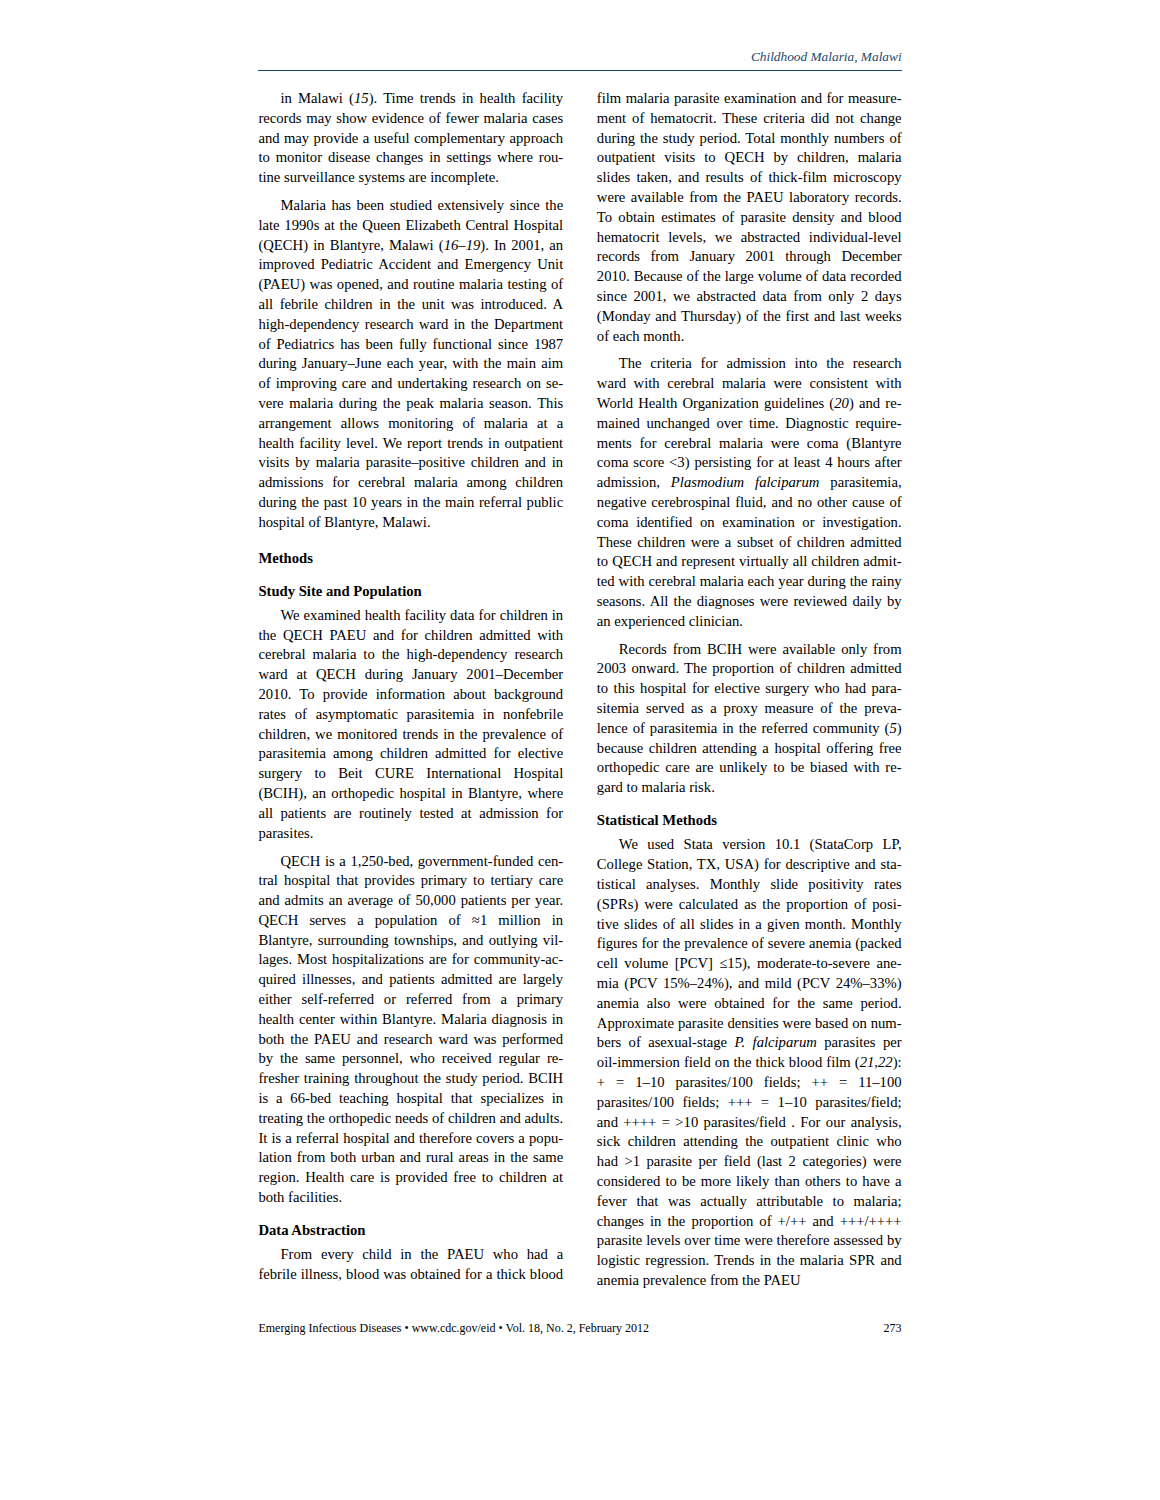Childhood Malaria, Malawi
in Malawi (15). Time trends in health facility records may show evidence of fewer malaria cases and may provide a useful complementary approach to monitor disease changes in settings where routine surveillance systems are incomplete.
Malaria has been studied extensively since the late 1990s at the Queen Elizabeth Central Hospital (QECH) in Blantyre, Malawi (16–19). In 2001, an improved Pediatric Accident and Emergency Unit (PAEU) was opened, and routine malaria testing of all febrile children in the unit was introduced. A high-dependency research ward in the Department of Pediatrics has been fully functional since 1987 during January–June each year, with the main aim of improving care and undertaking research on severe malaria during the peak malaria season. This arrangement allows monitoring of malaria at a health facility level. We report trends in outpatient visits by malaria parasite–positive children and in admissions for cerebral malaria among children during the past 10 years in the main referral public hospital of Blantyre, Malawi.
Methods
Study Site and Population
We examined health facility data for children in the QECH PAEU and for children admitted with cerebral malaria to the high-dependency research ward at QECH during January 2001–December 2010. To provide information about background rates of asymptomatic parasitemia in nonfebrile children, we monitored trends in the prevalence of parasitemia among children admitted for elective surgery to Beit CURE International Hospital (BCIH), an orthopedic hospital in Blantyre, where all patients are routinely tested at admission for parasites.
QECH is a 1,250-bed, government-funded central hospital that provides primary to tertiary care and admits an average of 50,000 patients per year. QECH serves a population of ≈1 million in Blantyre, surrounding townships, and outlying villages. Most hospitalizations are for community-acquired illnesses, and patients admitted are largely either self-referred or referred from a primary health center within Blantyre. Malaria diagnosis in both the PAEU and research ward was performed by the same personnel, who received regular refresher training throughout the study period. BCIH is a 66-bed teaching hospital that specializes in treating the orthopedic needs of children and adults. It is a referral hospital and therefore covers a population from both urban and rural areas in the same region. Health care is provided free to children at both facilities.
Data Abstraction
From every child in the PAEU who had a febrile illness, blood was obtained for a thick blood film malaria parasite examination and for measurement of hematocrit. These criteria did not change during the study period. Total monthly numbers of outpatient visits to QECH by children, malaria slides taken, and results of thick-film microscopy were available from the PAEU laboratory records. To obtain estimates of parasite density and blood hematocrit levels, we abstracted individual-level records from January 2001 through December 2010. Because of the large volume of data recorded since 2001, we abstracted data from only 2 days (Monday and Thursday) of the first and last weeks of each month.
The criteria for admission into the research ward with cerebral malaria were consistent with World Health Organization guidelines (20) and remained unchanged over time. Diagnostic requirements for cerebral malaria were coma (Blantyre coma score <3) persisting for at least 4 hours after admission, Plasmodium falciparum parasitemia, negative cerebrospinal fluid, and no other cause of coma identified on examination or investigation. These children were a subset of children admitted to QECH and represent virtually all children admitted with cerebral malaria each year during the rainy seasons. All the diagnoses were reviewed daily by an experienced clinician.
Records from BCIH were available only from 2003 onward. The proportion of children admitted to this hospital for elective surgery who had parasitemia served as a proxy measure of the prevalence of parasitemia in the referred community (5) because children attending a hospital offering free orthopedic care are unlikely to be biased with regard to malaria risk.
Statistical Methods
We used Stata version 10.1 (StataCorp LP, College Station, TX, USA) for descriptive and statistical analyses. Monthly slide positivity rates (SPRs) were calculated as the proportion of positive slides of all slides in a given month. Monthly figures for the prevalence of severe anemia (packed cell volume [PCV] ≤15), moderate-to-severe anemia (PCV 15%–24%), and mild (PCV 24%–33%) anemia also were obtained for the same period. Approximate parasite densities were based on numbers of asexual-stage P. falciparum parasites per oil-immersion field on the thick blood film (21,22): + = 1–10 parasites/100 fields; ++ = 11–100 parasites/100 fields; +++ = 1–10 parasites/field; and ++++ = >10 parasites/field . For our analysis, sick children attending the outpatient clinic who had >1 parasite per field (last 2 categories) were considered to be more likely than others to have a fever that was actually attributable to malaria; changes in the proportion of +/++ and +++/++++ parasite levels over time were therefore assessed by logistic regression. Trends in the malaria SPR and anemia prevalence from the PAEU
Emerging Infectious Diseases • www.cdc.gov/eid • Vol. 18, No. 2, February 2012
273